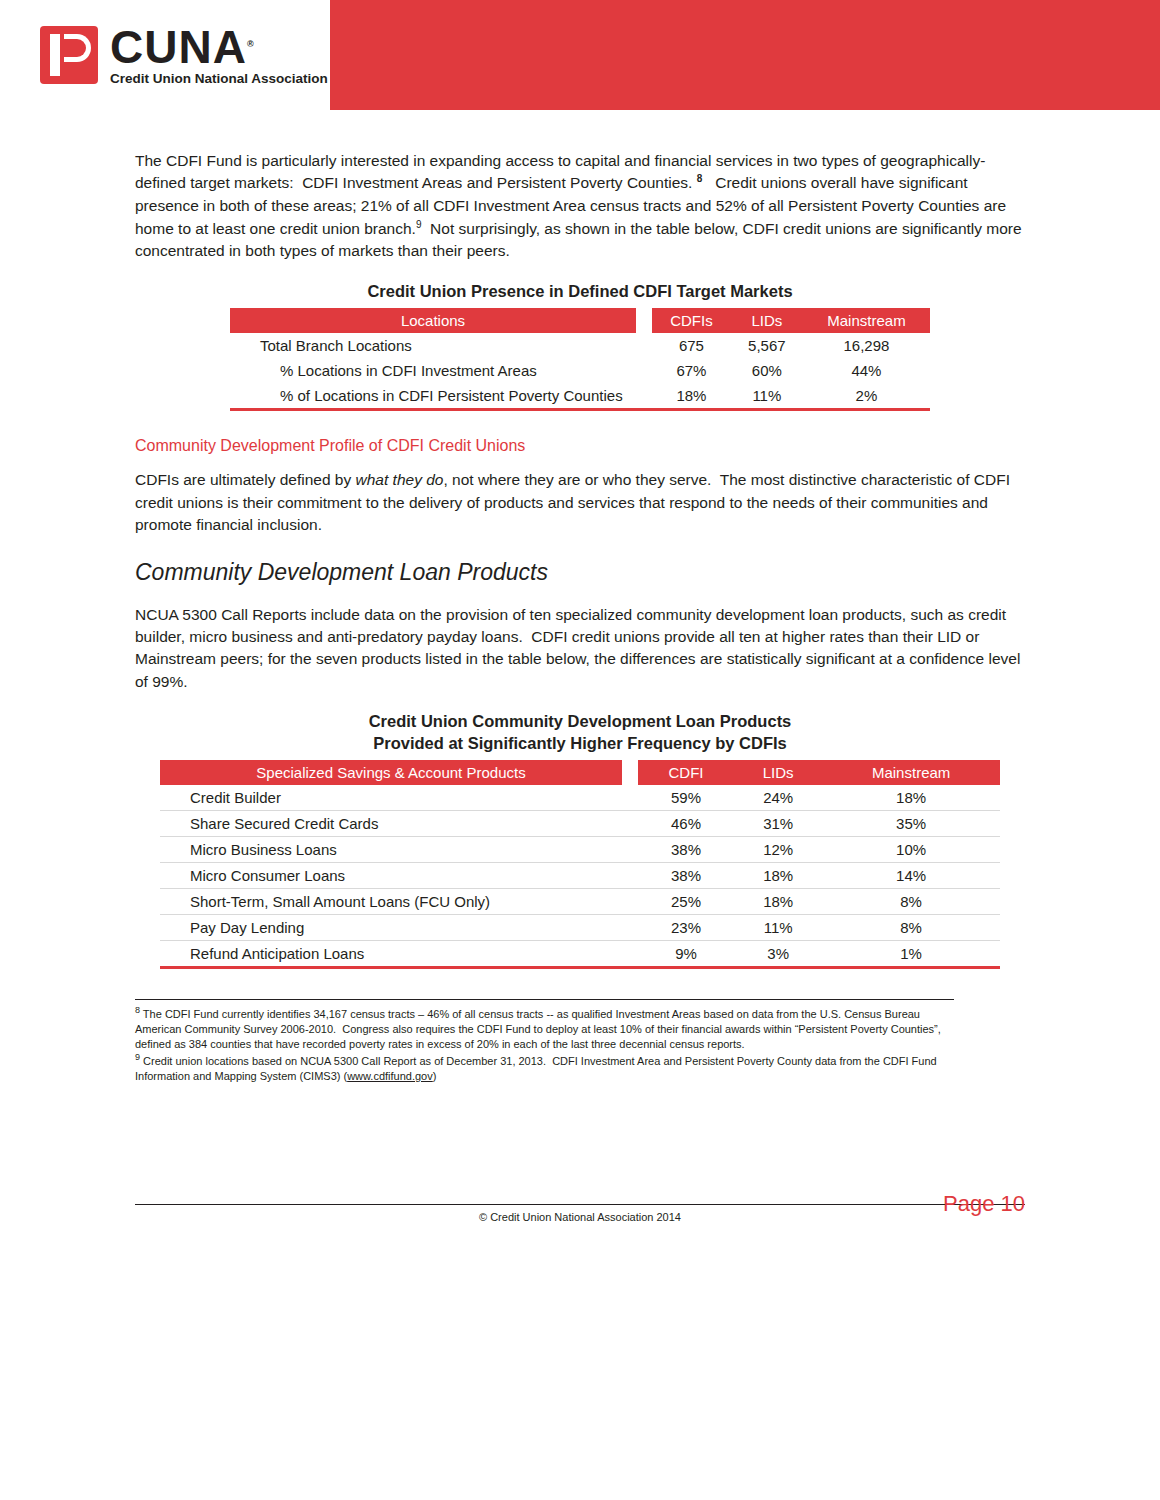CUNA® Credit Union National Association
The CDFI Fund is particularly interested in expanding access to capital and financial services in two types of geographically-defined target markets: CDFI Investment Areas and Persistent Poverty Counties. 8 Credit unions overall have significant presence in both of these areas; 21% of all CDFI Investment Area census tracts and 52% of all Persistent Poverty Counties are home to at least one credit union branch.9 Not surprisingly, as shown in the table below, CDFI credit unions are significantly more concentrated in both types of markets than their peers.
Credit Union Presence in Defined CDFI Target Markets
| Locations | | CDFIs | LIDs | Mainstream |
| --- | --- | --- | --- | --- |
| Total Branch Locations | | 675 | 5,567 | 16,298 |
| % Locations in CDFI Investment Areas | | 67% | 60% | 44% |
| % of Locations in CDFI Persistent Poverty Counties | | 18% | 11% | 2% |
Community Development Profile of CDFI Credit Unions
CDFIs are ultimately defined by what they do, not where they are or who they serve. The most distinctive characteristic of CDFI credit unions is their commitment to the delivery of products and services that respond to the needs of their communities and promote financial inclusion.
Community Development Loan Products
NCUA 5300 Call Reports include data on the provision of ten specialized community development loan products, such as credit builder, micro business and anti-predatory payday loans. CDFI credit unions provide all ten at higher rates than their LID or Mainstream peers; for the seven products listed in the table below, the differences are statistically significant at a confidence level of 99%.
Credit Union Community Development Loan Products
Provided at Significantly Higher Frequency by CDFIs
| Specialized Savings & Account Products | | CDFI | LIDs | Mainstream |
| --- | --- | --- | --- | --- |
| Credit Builder | | 59% | 24% | 18% |
| Share Secured Credit Cards | | 46% | 31% | 35% |
| Micro Business Loans | | 38% | 12% | 10% |
| Micro Consumer Loans | | 38% | 18% | 14% |
| Short-Term, Small Amount Loans (FCU Only) | | 25% | 18% | 8% |
| Pay Day Lending | | 23% | 11% | 8% |
| Refund Anticipation Loans | | 9% | 3% | 1% |
8 The CDFI Fund currently identifies 34,167 census tracts – 46% of all census tracts -- as qualified Investment Areas based on data from the U.S. Census Bureau American Community Survey 2006-2010. Congress also requires the CDFI Fund to deploy at least 10% of their financial awards within “Persistent Poverty Counties”, defined as 384 counties that have recorded poverty rates in excess of 20% in each of the last three decennial census reports.
9 Credit union locations based on NCUA 5300 Call Report as of December 31, 2013. CDFI Investment Area and Persistent Poverty County data from the CDFI Fund Information and Mapping System (CIMS3) (www.cdfifund.gov)
© Credit Union National Association 2014 Page 10